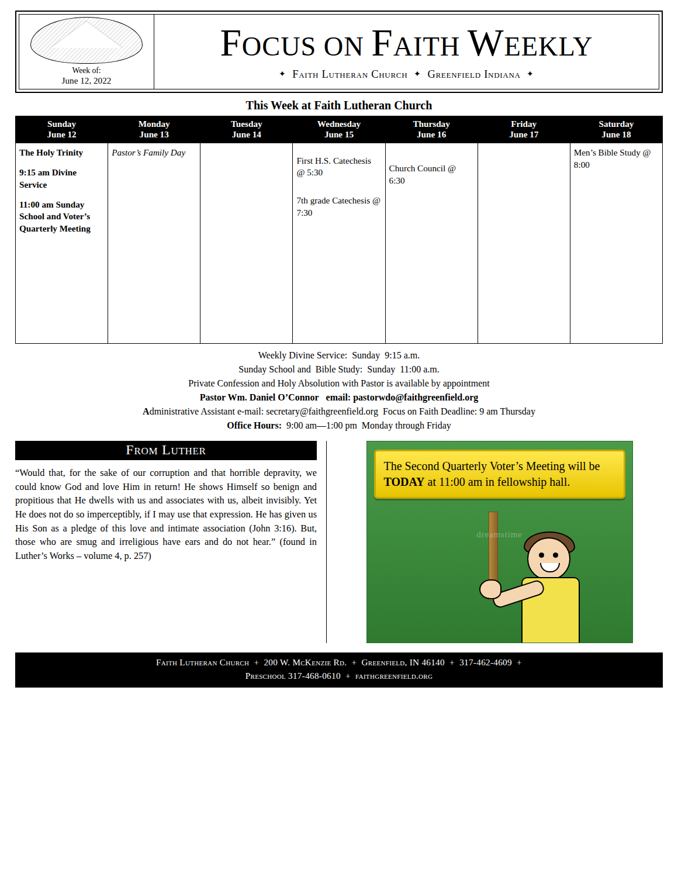Week of:
June 12, 2022
FOCUS ON FAITH WEEKLY
✦ Faith Lutheran Church ✦ Greenfield Indiana ✦
This Week at Faith Lutheran Church
| Sunday June 12 | Monday June 13 | Tuesday June 14 | Wednesday June 15 | Thursday June 16 | Friday June 17 | Saturday June 18 |
| --- | --- | --- | --- | --- | --- | --- |
| The Holy Trinity 9:15 am Divine Service 11:00 am Sunday School and Voter’s Quarterly Meeting | Pastor’s Family Day | | First H.S. Catechesis @ 5:30 7th grade Catechesis @ 7:30 | Church Council @ 6:30 | | Men’s Bible Study @ 8:00 |
Weekly Divine Service: Sunday 9:15 a.m.
Sunday School and Bible Study: Sunday 11:00 a.m.
Private Confession and Holy Absolution with Pastor is available by appointment
Pastor Wm. Daniel O’Connor email: pastorwdo@faithgreenfield.org
Administrative Assistant e-mail: secretary@faithgreenfield.org Focus on Faith Deadline: 9 am Thursday
Office Hours: 9:00 am—1:00 pm Monday through Friday
From Luther
“Would that, for the sake of our corruption and that horrible depravity, we could know God and love Him in return! He shows Himself so benign and propitious that He dwells with us and associates with us, albeit invisibly. Yet He does not do so imperceptibly, if I may use that expression. He has given us His Son as a pledge of this love and intimate association (John 3:16). But, those who are smug and irreligious have ears and do not hear.” (found in Luther’s Works – volume 4, p. 257)
The Second Quarterly Voter’s Meeting will be TODAY at 11:00 am in fellowship hall.
dreamstime
Faith Lutheran Church + 200 W. McKenzie Rd. + Greenfield, IN 46140 + 317-462-4609 +
Preschool 317-468-0610 + faithgreenfield.org